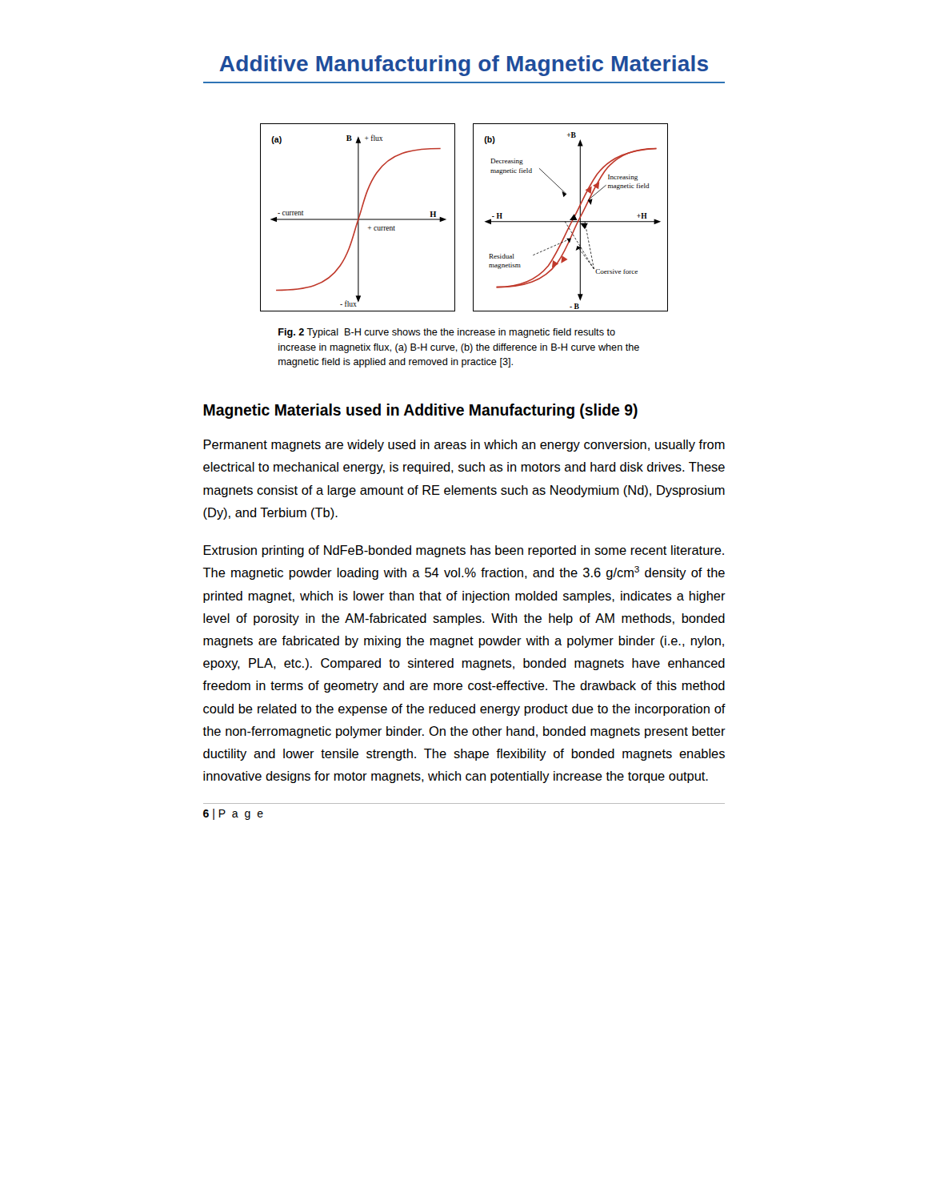Additive Manufacturing of Magnetic Materials
(a) B + flux - flux H - current + current
(b) +B - B - H +H Decreasing magnetic field Increasing magnetic field Residual magnetism Coersive force
Fig. 2 Typical B-H curve shows the the increase in magnetic field results to increase in magnetix flux, (a) B-H curve, (b) the difference in B-H curve when the magnetic field is applied and removed in practice [3].
Magnetic Materials used in Additive Manufacturing (slide 9)
Permanent magnets are widely used in areas in which an energy conversion, usually from electrical to mechanical energy, is required, such as in motors and hard disk drives. These magnets consist of a large amount of RE elements such as Neodymium (Nd), Dysprosium (Dy), and Terbium (Tb).
Extrusion printing of NdFeB-bonded magnets has been reported in some recent literature. The magnetic powder loading with a 54 vol.% fraction, and the 3.6 g/cm3 density of the printed magnet, which is lower than that of injection molded samples, indicates a higher level of porosity in the AM-fabricated samples. With the help of AM methods, bonded magnets are fabricated by mixing the magnet powder with a polymer binder (i.e., nylon, epoxy, PLA, etc.). Compared to sintered magnets, bonded magnets have enhanced freedom in terms of geometry and are more cost-effective. The drawback of this method could be related to the expense of the reduced energy product due to the incorporation of the non-ferromagnetic polymer binder. On the other hand, bonded magnets present better ductility and lower tensile strength. The shape flexibility of bonded magnets enables innovative designs for motor magnets, which can potentially increase the torque output.
6 | P a g e